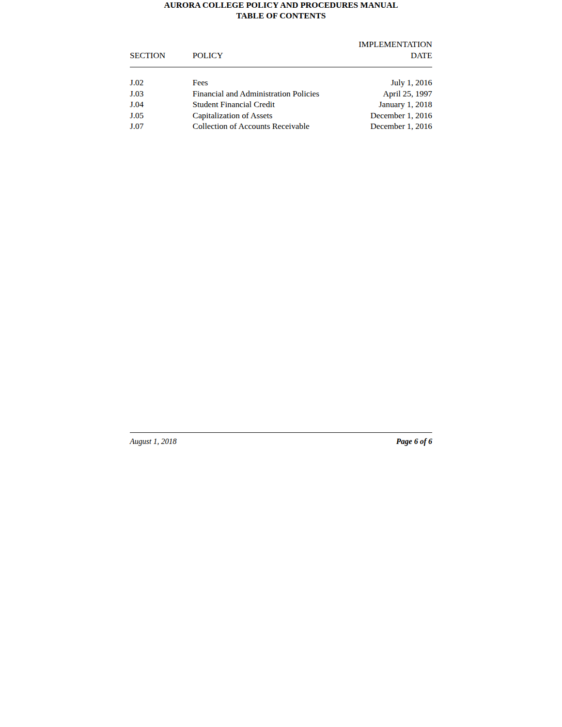AURORA COLLEGE POLICY AND PROCEDURES MANUAL
TABLE OF CONTENTS
| | | IMPLEMENTATION |
| --- | --- | --- |
| SECTION | POLICY | DATE |
| J.02 | Fees | July 1, 2016 |
| J.03 | Financial and Administration Policies | April 25, 1997 |
| J.04 | Student Financial Credit | January 1, 2018 |
| J.05 | Capitalization of Assets | December 1, 2016 |
| J.07 | Collection of Accounts Receivable | December 1, 2016 |
August 1, 2018 Page 6 of 6